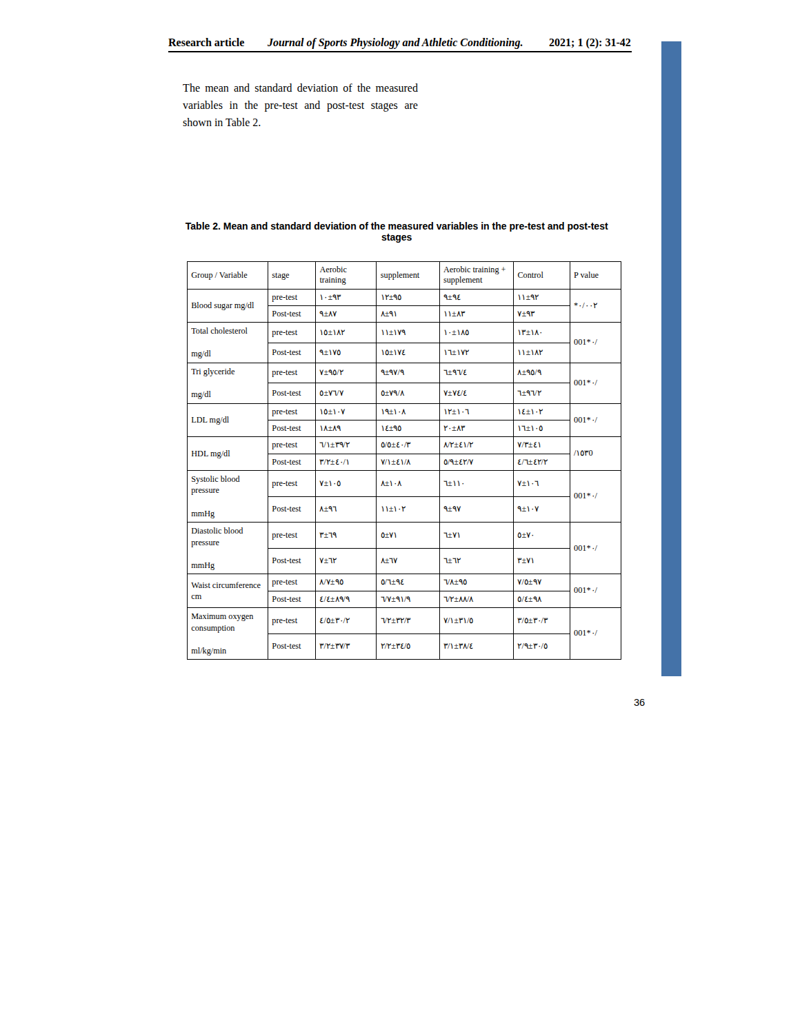Research article Journal of Sports Physiology and Athletic Conditioning. 2021; 1 (2): 31-42
The mean and standard deviation of the measured variables in the pre-test and post-test stages are shown in Table 2.
Table 2. Mean and standard deviation of the measured variables in the pre-test and post-test stages
| Group / Variable | stage | Aerobic training | supplement | Aerobic training + supplement | Control | P value |
| --- | --- | --- | --- | --- | --- | --- |
| Blood sugar mg/dl | pre-test | ٩٣±١٠ | ٩٥±١٢ | ٩٤±٩ | ٩٢±١١ | *٠/٠٠٢ |
| Post-test | ٨٧±٩ | ٩١±٨ | ٨٣±١١ | ٩٣±٧ |
| Total cholesterol mg/dl | pre-test | ١٨٢±١٥ | ١٧٩±١١ | ١٨٥±١٠ | ١٨٠±١٣ | 001*٠/ |
| Post-test | ١٧٥±٩ | ١٧٤±١٥ | ١٧٢±١٦ | ١٨٢±١١ |
| Tri glyceride mg/dl | pre-test | ٩٥/٢±٧ | ٩٧/٩±٩ | ٩٦/٤±٦ | ٩٥/٩±٨ | 001*٠/ |
| Post-test | ٧٦/٧±٥ | ٧٩/٨±٥ | ٧٤/٤±٧ | ٩٦/٢±٦ |
| LDL mg/dl | pre-test | ١٠٧±١٥ | ١٠٨±١٩ | ١٠٦±١٢ | ١٠٢±١٤ | 001*٠/ |
| Post-test | ٨٩±١٨ | ٩٥±١٤ | ٨٣±٢٠ | ١٠٥±١٦ |
| HDL mg/dl | pre-test | ٣٩/٢±٦/١ | ٤٠/٣±٥/٥ | ٤١/٢±٨/٢ | ٤١±٧/٣ | /١٥٣0 |
| Post-test | ٤٠/١±٣/٢ | ٤١/٨±٧/١ | ٤٢/٧±٥/٩ | ٤٢/٢±٤/٦ |
| Systolic blood pressure mmHg | pre-test | ١٠٥±٧ | ١٠٨±٨ | ١١٠±٦ | ١٠٦±٧ | 001*٠/ |
| Post-test | ٩٦±٨ | ١٠٢±١١ | ٩٧±٩ | ١٠٧±٩ |
| Diastolic blood pressure mmHg | pre-test | ٦٩±٣ | ٧١±٥ | ٧١±٦ | ٧٠±٥ | 001*٠/ |
| Post-test | ٦٢±٧ | ٦٧±٨ | ٦٢±٦ | ٧١±٣ |
| Waist circumference cm | pre-test | ٩٥±٨/٧ | ٩٤±٥/٦ | ٩٥±٦/٨ | ٩٧±٧/٥ | 001*٠/ |
| Post-test | ٨٩/٩±٤/٤ | ٩١/٩±٦/٧ | ٨٨/٨±٦/٢ | ٩٨±٥/٤ |
| Maximum oxygen consumption ml/kg/min | pre-test | ٣٠/٢±٤/٥ | ٣٢/٣±٦/٢ | ٣١/٥±٧/١ | ٣٠/٣±٣/٥ | 001*٠/ |
| Post-test | ٣٧/٣±٣/٢ | ٣٤/٥±٢/٢ | ٣٨/٤±٣/١ | ٣٠/٥±٢/٩ |
36